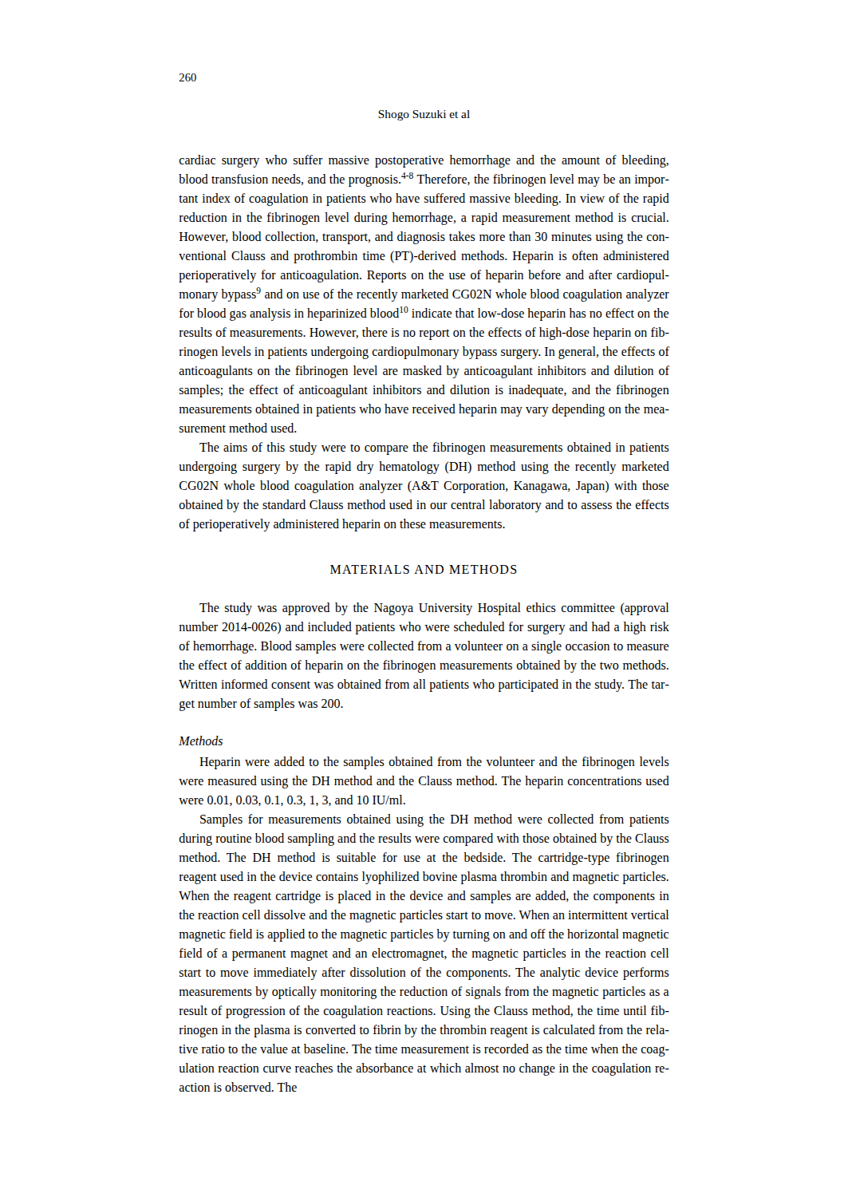260
Shogo Suzuki et al
cardiac surgery who suffer massive postoperative hemorrhage and the amount of bleeding, blood transfusion needs, and the prognosis.4-8 Therefore, the fibrinogen level may be an important index of coagulation in patients who have suffered massive bleeding. In view of the rapid reduction in the fibrinogen level during hemorrhage, a rapid measurement method is crucial. However, blood collection, transport, and diagnosis takes more than 30 minutes using the conventional Clauss and prothrombin time (PT)-derived methods. Heparin is often administered perioperatively for anticoagulation. Reports on the use of heparin before and after cardiopulmonary bypass9 and on use of the recently marketed CG02N whole blood coagulation analyzer for blood gas analysis in heparinized blood10 indicate that low-dose heparin has no effect on the results of measurements. However, there is no report on the effects of high-dose heparin on fibrinogen levels in patients undergoing cardiopulmonary bypass surgery. In general, the effects of anticoagulants on the fibrinogen level are masked by anticoagulant inhibitors and dilution of samples; the effect of anticoagulant inhibitors and dilution is inadequate, and the fibrinogen measurements obtained in patients who have received heparin may vary depending on the measurement method used.
The aims of this study were to compare the fibrinogen measurements obtained in patients undergoing surgery by the rapid dry hematology (DH) method using the recently marketed CG02N whole blood coagulation analyzer (A&T Corporation, Kanagawa, Japan) with those obtained by the standard Clauss method used in our central laboratory and to assess the effects of perioperatively administered heparin on these measurements.
MATERIALS AND METHODS
The study was approved by the Nagoya University Hospital ethics committee (approval number 2014-0026) and included patients who were scheduled for surgery and had a high risk of hemorrhage. Blood samples were collected from a volunteer on a single occasion to measure the effect of addition of heparin on the fibrinogen measurements obtained by the two methods. Written informed consent was obtained from all patients who participated in the study. The target number of samples was 200.
Methods
Heparin were added to the samples obtained from the volunteer and the fibrinogen levels were measured using the DH method and the Clauss method. The heparin concentrations used were 0.01, 0.03, 0.1, 0.3, 1, 3, and 10 IU/ml.
Samples for measurements obtained using the DH method were collected from patients during routine blood sampling and the results were compared with those obtained by the Clauss method. The DH method is suitable for use at the bedside. The cartridge-type fibrinogen reagent used in the device contains lyophilized bovine plasma thrombin and magnetic particles. When the reagent cartridge is placed in the device and samples are added, the components in the reaction cell dissolve and the magnetic particles start to move. When an intermittent vertical magnetic field is applied to the magnetic particles by turning on and off the horizontal magnetic field of a permanent magnet and an electromagnet, the magnetic particles in the reaction cell start to move immediately after dissolution of the components. The analytic device performs measurements by optically monitoring the reduction of signals from the magnetic particles as a result of progression of the coagulation reactions. Using the Clauss method, the time until fibrinogen in the plasma is converted to fibrin by the thrombin reagent is calculated from the relative ratio to the value at baseline. The time measurement is recorded as the time when the coagulation reaction curve reaches the absorbance at which almost no change in the coagulation reaction is observed. The